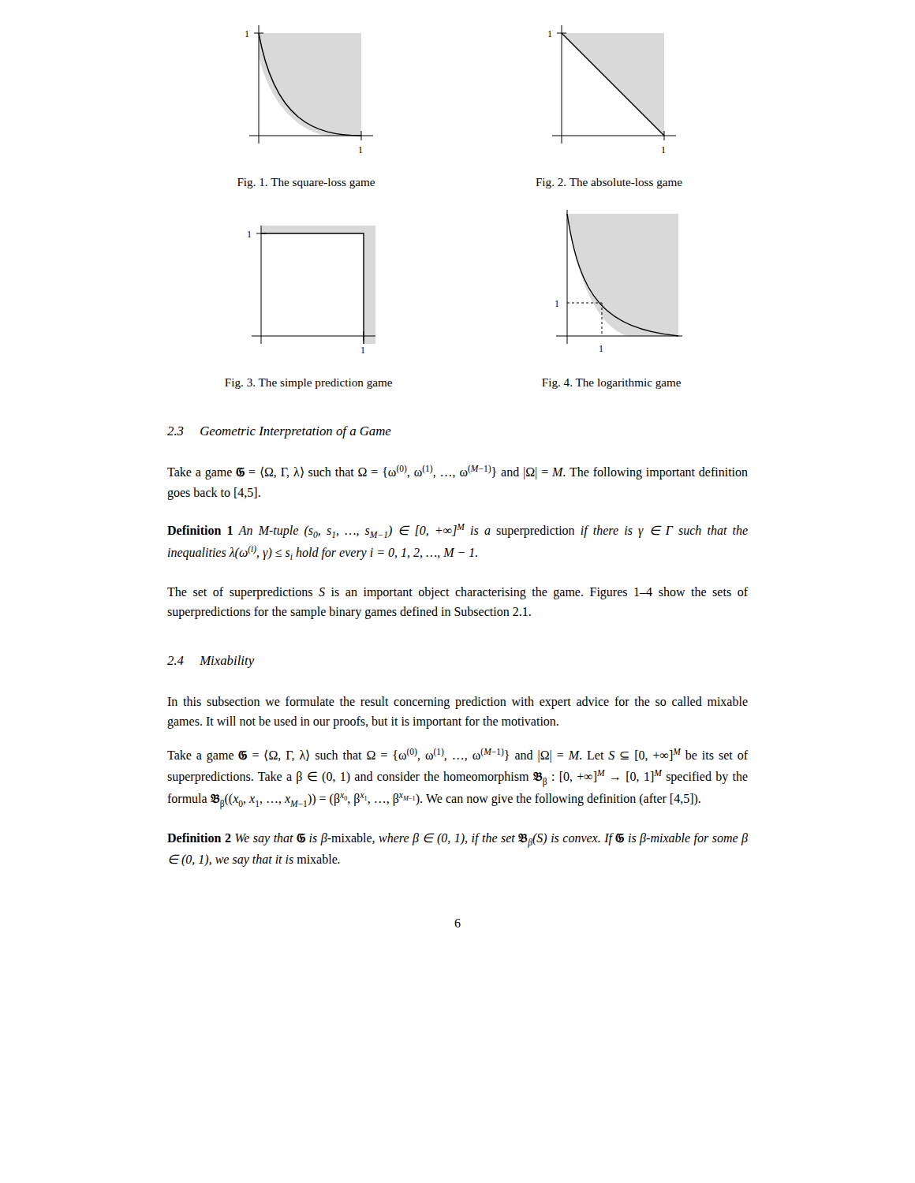1 1
Fig. 1. The square-loss game
1 1
Fig. 2. The absolute-loss game
1 1
Fig. 3. The simple prediction game
1 1
Fig. 4. The logarithmic game
2.3 Geometric Interpretation of a Game
Take a game 𝔊 = ⟨Ω, Γ, λ⟩ such that Ω = {ω(0), ω(1), …, ω(M−1)} and |Ω| = M. The following important definition goes back to [4,5].
Definition 1 An M-tuple (s0, s1, …, sM−1) ∈ [0, +∞]M is a superprediction if there is γ ∈ Γ such that the inequalities λ(ω(i), γ) ≤ si hold for every i = 0, 1, 2, …, M − 1.
The set of superpredictions S is an important object characterising the game. Figures 1–4 show the sets of superpredictions for the sample binary games defined in Subsection 2.1.
2.4 Mixability
In this subsection we formulate the result concerning prediction with expert advice for the so called mixable games. It will not be used in our proofs, but it is important for the motivation.
Take a game 𝔊 = ⟨Ω, Γ, λ⟩ such that Ω = {ω(0), ω(1), …, ω(M−1)} and |Ω| = M. Let S ⊆ [0, +∞]M be its set of superpredictions. Take a β ∈ (0, 1) and consider the homeomorphism 𝔅β : [0, +∞]M → [0, 1]M specified by the formula 𝔅β((x0, x1, …, xM−1)) = (βx0, βx1, …, βxM−1). We can now give the following definition (after [4,5]).
Definition 2 We say that 𝔊 is β-mixable, where β ∈ (0, 1), if the set 𝔅β(S) is convex. If 𝔊 is β-mixable for some β ∈ (0, 1), we say that it is mixable.
6